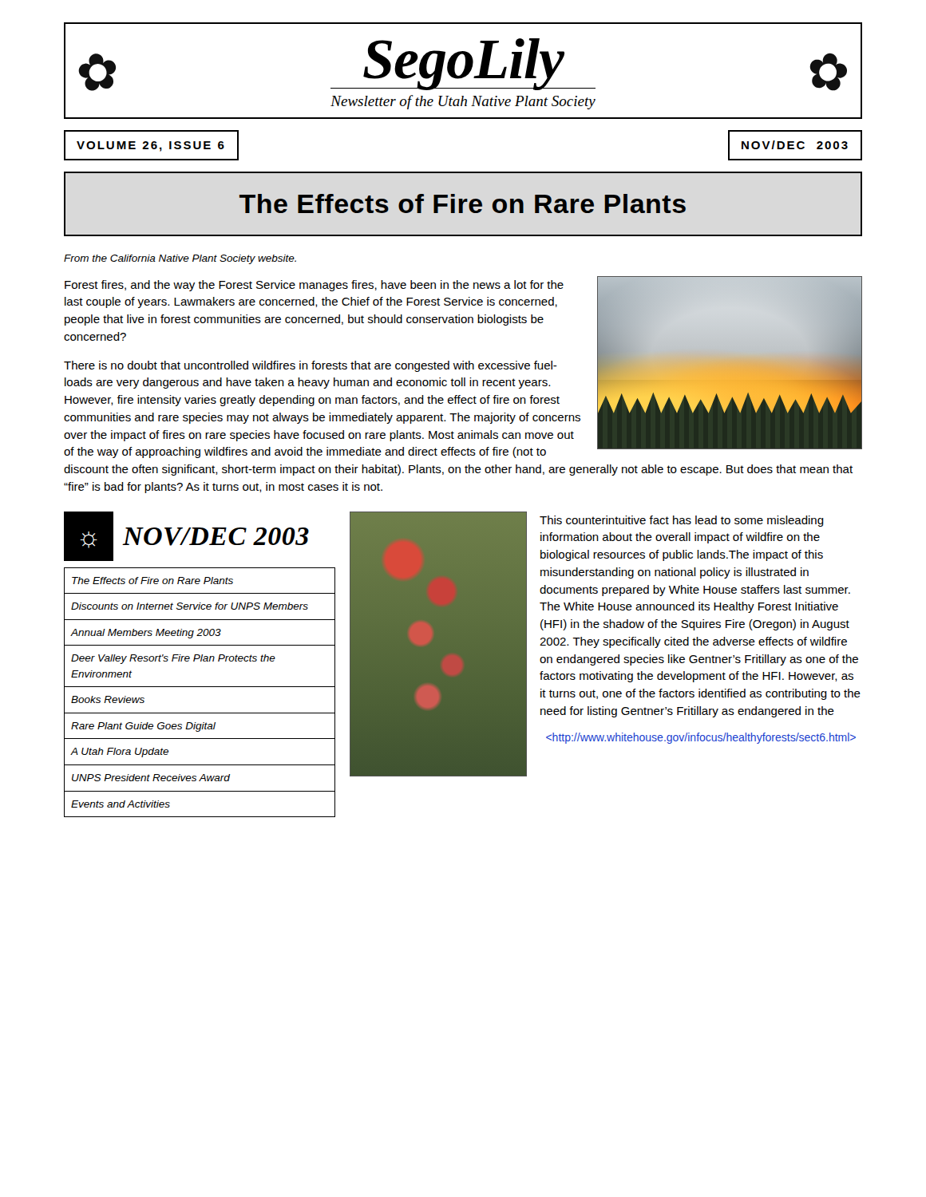✿
SegoLily
Newsletter of the Utah Native Plant Society
✿
VOLUME 26, ISSUE 6
NOV/DEC 2003
The Effects of Fire on Rare Plants
From the California Native Plant Society website.
Forest fires, and the way the Forest Service manages fires, have been in the news a lot for the last couple of years. Lawmakers are concerned, the Chief of the Forest Service is concerned, people that live in forest communities are concerned, but should conservation biologists be concerned?
There is no doubt that uncontrolled wildfires in forests that are congested with excessive fuel-loads are very dangerous and have taken a heavy human and economic toll in recent years. However, fire intensity varies greatly depending on man factors, and the effect of fire on forest communities and rare species may not always be immediately apparent. The majority of concerns over the impact of fires on rare species have focused on rare plants. Most animals can move out of the way of approaching wildfires and avoid the immediate and direct effects of fire (not to discount the often significant, short-term impact on their habitat). Plants, on the other hand, are generally not able to escape. But does that mean that “fire” is bad for plants? As it turns out, in most cases it is not.
☼
NOV/DEC 2003
| The Effects of Fire on Rare Plants |
| Discounts on Internet Service for UNPS Members |
| Annual Members Meeting 2003 |
| Deer Valley Resort's Fire Plan Protects the Environment |
| Books Reviews |
| Rare Plant Guide Goes Digital |
| A Utah Flora Update |
| UNPS President Receives Award |
| Events and Activities |
This counterintuitive fact has lead to some misleading information about the overall impact of wildfire on the biological resources of public lands.The impact of this misunderstanding on national policy is illustrated in documents prepared by White House staffers last summer. The White House announced its Healthy Forest Initiative (HFI) in the shadow of the Squires Fire (Oregon) in August 2002. They specifically cited the adverse effects of wildfire on endangered species like Gentner’s Fritillary as one of the factors motivating the development of the HFI. However, as it turns out, one of the factors identified as contributing to the need for listing Gentner’s Fritillary as endangered in the
<http://www.whitehouse.gov/infocus/healthyforests/sect6.html>